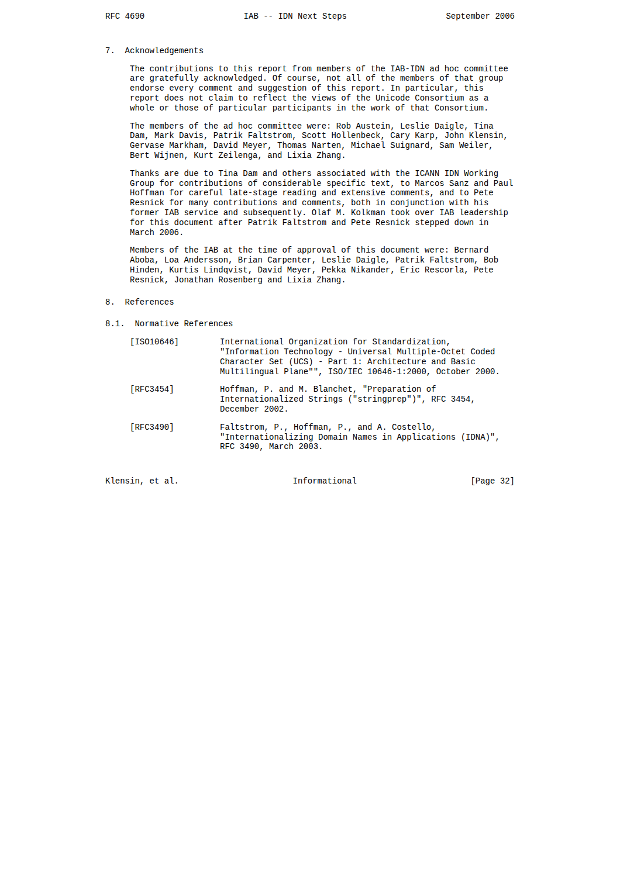RFC 4690 IAB -- IDN Next Steps September 2006
7. Acknowledgements
The contributions to this report from members of the IAB-IDN ad hoc committee are gratefully acknowledged. Of course, not all of the members of that group endorse every comment and suggestion of this report. In particular, this report does not claim to reflect the views of the Unicode Consortium as a whole or those of particular participants in the work of that Consortium.
The members of the ad hoc committee were: Rob Austein, Leslie Daigle, Tina Dam, Mark Davis, Patrik Faltstrom, Scott Hollenbeck, Cary Karp, John Klensin, Gervase Markham, David Meyer, Thomas Narten, Michael Suignard, Sam Weiler, Bert Wijnen, Kurt Zeilenga, and Lixia Zhang.
Thanks are due to Tina Dam and others associated with the ICANN IDN Working Group for contributions of considerable specific text, to Marcos Sanz and Paul Hoffman for careful late-stage reading and extensive comments, and to Pete Resnick for many contributions and comments, both in conjunction with his former IAB service and subsequently. Olaf M. Kolkman took over IAB leadership for this document after Patrik Faltstrom and Pete Resnick stepped down in March 2006.
Members of the IAB at the time of approval of this document were: Bernard Aboba, Loa Andersson, Brian Carpenter, Leslie Daigle, Patrik Faltstrom, Bob Hinden, Kurtis Lindqvist, David Meyer, Pekka Nikander, Eric Rescorla, Pete Resnick, Jonathan Rosenberg and Lixia Zhang.
8. References
8.1. Normative References
[ISO10646]
International Organization for Standardization, "Information Technology - Universal Multiple-Octet Coded Character Set (UCS) - Part 1: Architecture and Basic Multilingual Plane"", ISO/IEC 10646-1:2000, October 2000.
[RFC3454]
Hoffman, P. and M. Blanchet, "Preparation of Internationalized Strings ("stringprep")", RFC 3454, December 2002.
[RFC3490]
Faltstrom, P., Hoffman, P., and A. Costello, "Internationalizing Domain Names in Applications (IDNA)", RFC 3490, March 2003.
Klensin, et al. Informational [Page 32]